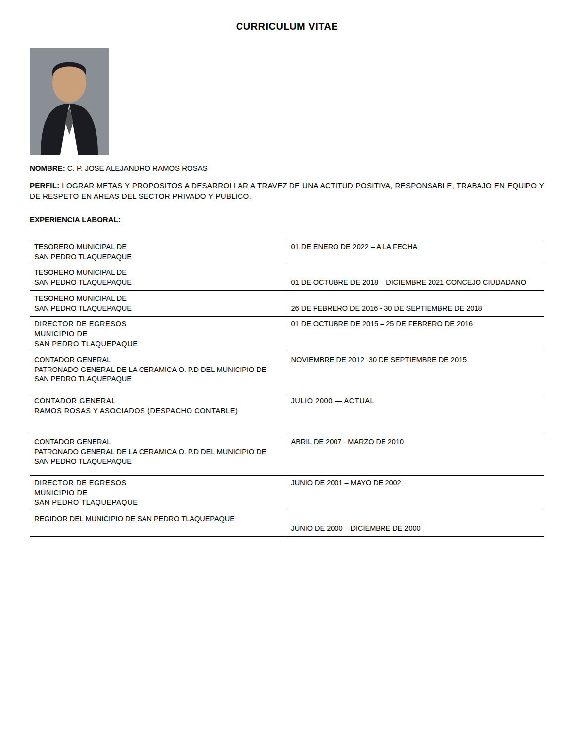CURRICULUM VITAE
NOMBRE: C. P. JOSE ALEJANDRO RAMOS ROSAS
PERFIL: LOGRAR METAS Y PROPOSITOS A DESARROLLAR A TRAVEZ DE UNA ACTITUD POSITIVA, RESPONSABLE, TRABAJO EN EQUIPO Y DE RESPETO EN AREAS DEL SECTOR PRIVADO Y PUBLICO.
EXPERIENCIA LABORAL:
| TESORERO MUNICIPAL DE SAN PEDRO TLAQUEPAQUE | 01 DE ENERO DE 2022 – A LA FECHA |
| TESORERO MUNICIPAL DE SAN PEDRO TLAQUEPAQUE | 01 DE OCTUBRE DE 2018 – DICIEMBRE 2021 CONCEJO CIUDADANO |
| TESORERO MUNICIPAL DE SAN PEDRO TLAQUEPAQUE | 26 DE FEBRERO DE 2016 - 30 DE SEPTIEMBRE DE 2018 |
| DIRECTOR DE EGRESOS MUNICIPIO DE SAN PEDRO TLAQUEPAQUE | 01 DE OCTUBRE DE 2015 – 25 DE FEBRERO DE 2016 |
| CONTADOR GENERAL PATRONADO GENERAL DE LA CERAMICA O. P.D DEL MUNICIPIO DE SAN PEDRO TLAQUEPAQUE | NOVIEMBRE DE 2012 -30 DE SEPTIEMBRE DE 2015 |
| CONTADOR GENERAL RAMOS ROSAS Y ASOCIADOS (DESPACHO CONTABLE) | JULIO 2000 — ACTUAL |
| CONTADOR GENERAL PATRONADO GENERAL DE LA CERAMICA O. P.D DEL MUNICIPIO DE SAN PEDRO TLAQUEPAQUE | ABRIL DE 2007 - MARZO DE 2010 |
| DIRECTOR DE EGRESOS MUNICIPIO DE SAN PEDRO TLAQUEPAQUE | JUNIO DE 2001 – MAYO DE 2002 |
| REGIDOR DEL MUNICIPIO DE SAN PEDRO TLAQUEPAQUE | JUNIO DE 2000 – DICIEMBRE DE 2000 |